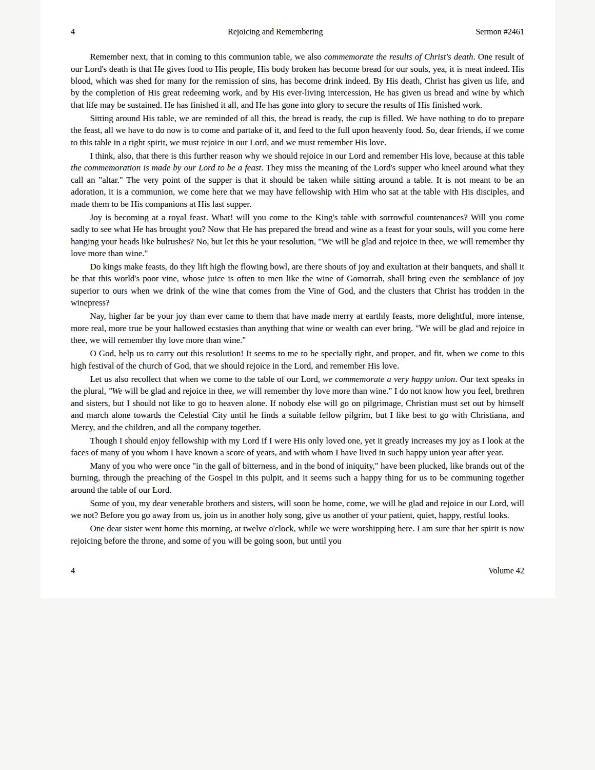4 Rejoicing and Remembering Sermon #2461
Remember next, that in coming to this communion table, we also commemorate the results of Christ's death. One result of our Lord's death is that He gives food to His people, His body broken has become bread for our souls, yea, it is meat indeed. His blood, which was shed for many for the remission of sins, has become drink indeed. By His death, Christ has given us life, and by the completion of His great redeeming work, and by His ever-living intercession, He has given us bread and wine by which that life may be sustained. He has finished it all, and He has gone into glory to secure the results of His finished work.
Sitting around His table, we are reminded of all this, the bread is ready, the cup is filled. We have nothing to do to prepare the feast, all we have to do now is to come and partake of it, and feed to the full upon heavenly food. So, dear friends, if we come to this table in a right spirit, we must rejoice in our Lord, and we must remember His love.
I think, also, that there is this further reason why we should rejoice in our Lord and remember His love, because at this table the commemoration is made by our Lord to be a feast. They miss the meaning of the Lord's supper who kneel around what they call an "altar." The very point of the supper is that it should be taken while sitting around a table. It is not meant to be an adoration, it is a communion, we come here that we may have fellowship with Him who sat at the table with His disciples, and made them to be His companions at His last supper.
Joy is becoming at a royal feast. What! will you come to the King's table with sorrowful countenances? Will you come sadly to see what He has brought you? Now that He has prepared the bread and wine as a feast for your souls, will you come here hanging your heads like bulrushes? No, but let this be your resolution, "We will be glad and rejoice in thee, we will remember thy love more than wine."
Do kings make feasts, do they lift high the flowing bowl, are there shouts of joy and exultation at their banquets, and shall it be that this world's poor vine, whose juice is often to men like the wine of Gomorrah, shall bring even the semblance of joy superior to ours when we drink of the wine that comes from the Vine of God, and the clusters that Christ has trodden in the winepress?
Nay, higher far be your joy than ever came to them that have made merry at earthly feasts, more delightful, more intense, more real, more true be your hallowed ecstasies than anything that wine or wealth can ever bring. "We will be glad and rejoice in thee, we will remember thy love more than wine."
O God, help us to carry out this resolution! It seems to me to be specially right, and proper, and fit, when we come to this high festival of the church of God, that we should rejoice in the Lord, and remember His love.
Let us also recollect that when we come to the table of our Lord, we commemorate a very happy union. Our text speaks in the plural, "We will be glad and rejoice in thee, we will remember thy love more than wine." I do not know how you feel, brethren and sisters, but I should not like to go to heaven alone. If nobody else will go on pilgrimage, Christian must set out by himself and march alone towards the Celestial City until he finds a suitable fellow pilgrim, but I like best to go with Christiana, and Mercy, and the children, and all the company together.
Though I should enjoy fellowship with my Lord if I were His only loved one, yet it greatly increases my joy as I look at the faces of many of you whom I have known a score of years, and with whom I have lived in such happy union year after year.
Many of you who were once "in the gall of bitterness, and in the bond of iniquity," have been plucked, like brands out of the burning, through the preaching of the Gospel in this pulpit, and it seems such a happy thing for us to be communing together around the table of our Lord.
Some of you, my dear venerable brothers and sisters, will soon be home, come, we will be glad and rejoice in our Lord, will we not? Before you go away from us, join us in another holy song, give us another of your patient, quiet, happy, restful looks.
One dear sister went home this morning, at twelve o'clock, while we were worshipping here. I am sure that her spirit is now rejoicing before the throne, and some of you will be going soon, but until you
4 Volume 42